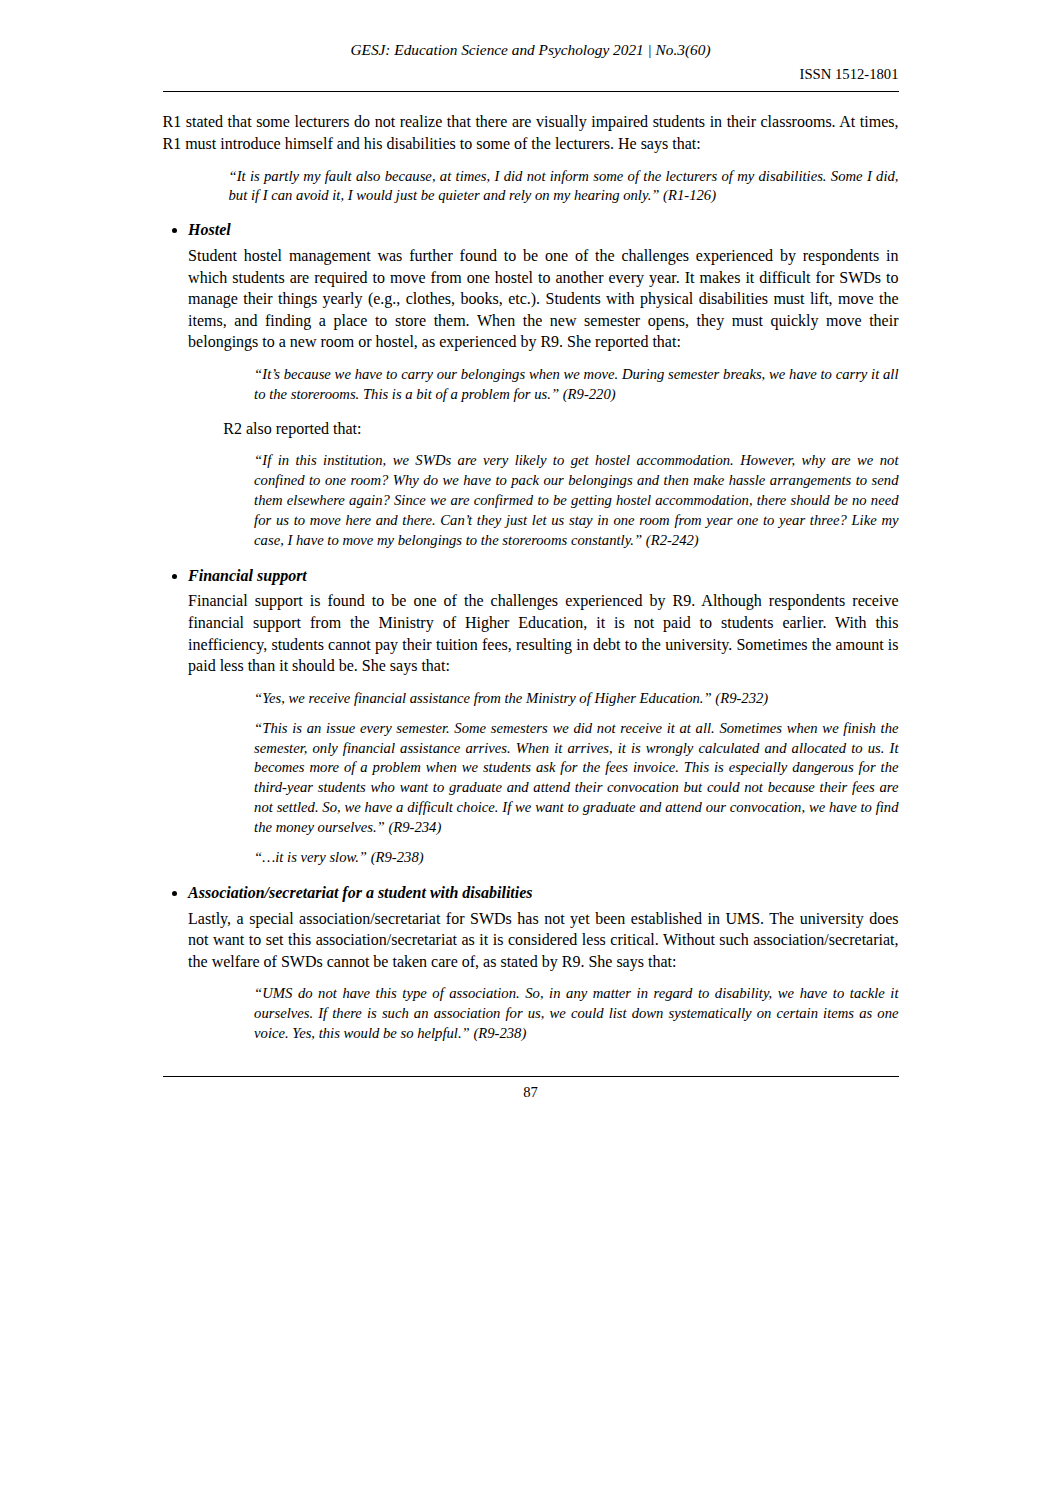GESJ: Education Science and Psychology 2021 | No.3(60)
ISSN 1512-1801
R1 stated that some lecturers do not realize that there are visually impaired students in their classrooms. At times, R1 must introduce himself and his disabilities to some of the lecturers. He says that:
“It is partly my fault also because, at times, I did not inform some of the lecturers of my disabilities. Some I did, but if I can avoid it, I would just be quieter and rely on my hearing only.” (R1-126)
Hostel
Student hostel management was further found to be one of the challenges experienced by respondents in which students are required to move from one hostel to another every year. It makes it difficult for SWDs to manage their things yearly (e.g., clothes, books, etc.). Students with physical disabilities must lift, move the items, and finding a place to store them. When the new semester opens, they must quickly move their belongings to a new room or hostel, as experienced by R9. She reported that:
“It’s because we have to carry our belongings when we move. During semester breaks, we have to carry it all to the storerooms. This is a bit of a problem for us.” (R9-220)
R2 also reported that:
“If in this institution, we SWDs are very likely to get hostel accommodation. However, why are we not confined to one room? Why do we have to pack our belongings and then make hassle arrangements to send them elsewhere again? Since we are confirmed to be getting hostel accommodation, there should be no need for us to move here and there. Can’t they just let us stay in one room from year one to year three? Like my case, I have to move my belongings to the storerooms constantly.” (R2-242)
Financial support
Financial support is found to be one of the challenges experienced by R9. Although respondents receive financial support from the Ministry of Higher Education, it is not paid to students earlier. With this inefficiency, students cannot pay their tuition fees, resulting in debt to the university. Sometimes the amount is paid less than it should be. She says that:
“Yes, we receive financial assistance from the Ministry of Higher Education.” (R9-232)
“This is an issue every semester. Some semesters we did not receive it at all. Sometimes when we finish the semester, only financial assistance arrives. When it arrives, it is wrongly calculated and allocated to us. It becomes more of a problem when we students ask for the fees invoice. This is especially dangerous for the third-year students who want to graduate and attend their convocation but could not because their fees are not settled. So, we have a difficult choice. If we want to graduate and attend our convocation, we have to find the money ourselves.” (R9-234)
“…it is very slow.” (R9-238)
Association/secretariat for a student with disabilities
Lastly, a special association/secretariat for SWDs has not yet been established in UMS. The university does not want to set this association/secretariat as it is considered less critical. Without such association/secretariat, the welfare of SWDs cannot be taken care of, as stated by R9. She says that:
“UMS do not have this type of association. So, in any matter in regard to disability, we have to tackle it ourselves. If there is such an association for us, we could list down systematically on certain items as one voice. Yes, this would be so helpful.” (R9-238)
87